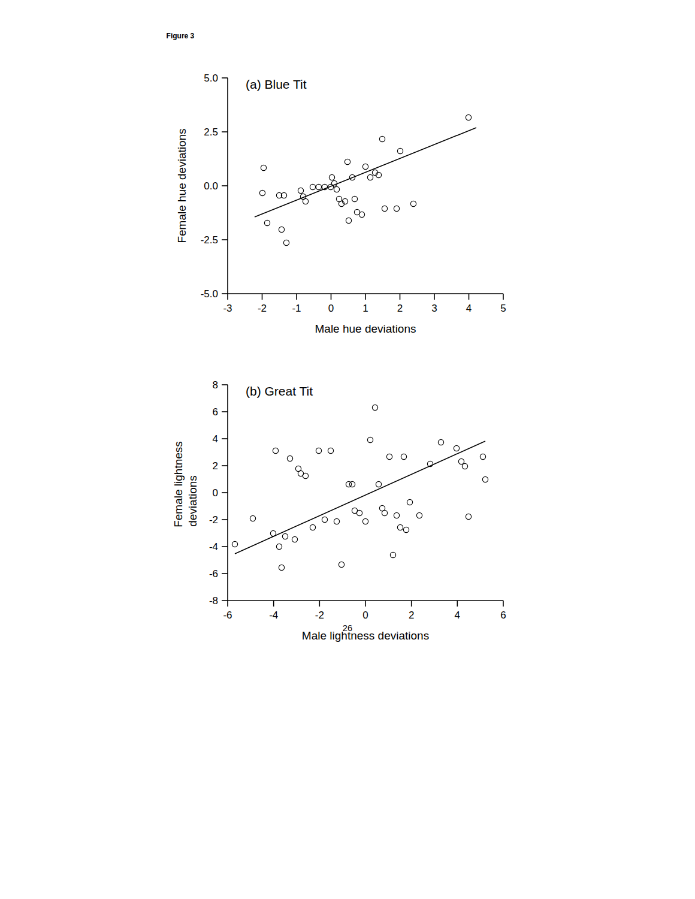Figure 3
(a) Blue Tit 5.0 2.5 0.0 -2.5 -5.0 -3 -2 -1 0 1 2 3 4 5 Male hue deviations Female hue deviations
(b) Great Tit 8 6 4 2 0 -2 -4 -6 -8 -6 -4 -2 0 2 4 6 Male lightness deviations Female lightness deviations
26